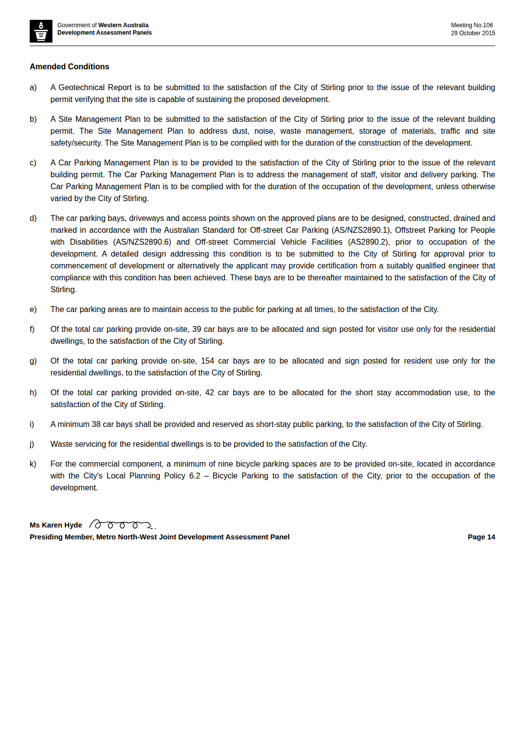Government of Western Australia
Development Assessment Panels
Meeting No.106
29 October 2015
Amended Conditions
A Geotechnical Report is to be submitted to the satisfaction of the City of Stirling prior to the issue of the relevant building permit verifying that the site is capable of sustaining the proposed development.
A Site Management Plan to be submitted to the satisfaction of the City of Stirling prior to the issue of the relevant building permit. The Site Management Plan to address dust, noise, waste management, storage of materials, traffic and site safety/security. The Site Management Plan is to be complied with for the duration of the construction of the development.
A Car Parking Management Plan is to be provided to the satisfaction of the City of Stirling prior to the issue of the relevant building permit. The Car Parking Management Plan is to address the management of staff, visitor and delivery parking. The Car Parking Management Plan is to be complied with for the duration of the occupation of the development, unless otherwise varied by the City of Stirling.
The car parking bays, driveways and access points shown on the approved plans are to be designed, constructed, drained and marked in accordance with the Australian Standard for Off-street Car Parking (AS/NZS2890.1), Offstreet Parking for People with Disabilities (AS/NZS2890.6) and Off-street Commercial Vehicle Facilities (AS2890.2), prior to occupation of the development. A detailed design addressing this condition is to be submitted to the City of Stirling for approval prior to commencement of development or alternatively the applicant may provide certification from a suitably qualified engineer that compliance with this condition has been achieved. These bays are to be thereafter maintained to the satisfaction of the City of Stirling.
The car parking areas are to maintain access to the public for parking at all times, to the satisfaction of the City.
Of the total car parking provide on-site, 39 car bays are to be allocated and sign posted for visitor use only for the residential dwellings, to the satisfaction of the City of Stirling.
Of the total car parking provide on-site, 154 car bays are to be allocated and sign posted for resident use only for the residential dwellings, to the satisfaction of the City of Stirling.
Of the total car parking provided on-site, 42 car bays are to be allocated for the short stay accommodation use, to the satisfaction of the City of Stirling.
A minimum 38 car bays shall be provided and reserved as short-stay public parking, to the satisfaction of the City of Stirling.
Waste servicing for the residential dwellings is to be provided to the satisfaction of the City.
For the commercial component, a minimum of nine bicycle parking spaces are to be provided on-site, located in accordance with the City's Local Planning Policy 6.2 – Bicycle Parking to the satisfaction of the City, prior to the occupation of the development.
Ms Karen Hyde
Presiding Member, Metro North-West Joint Development Assessment Panel Page 14